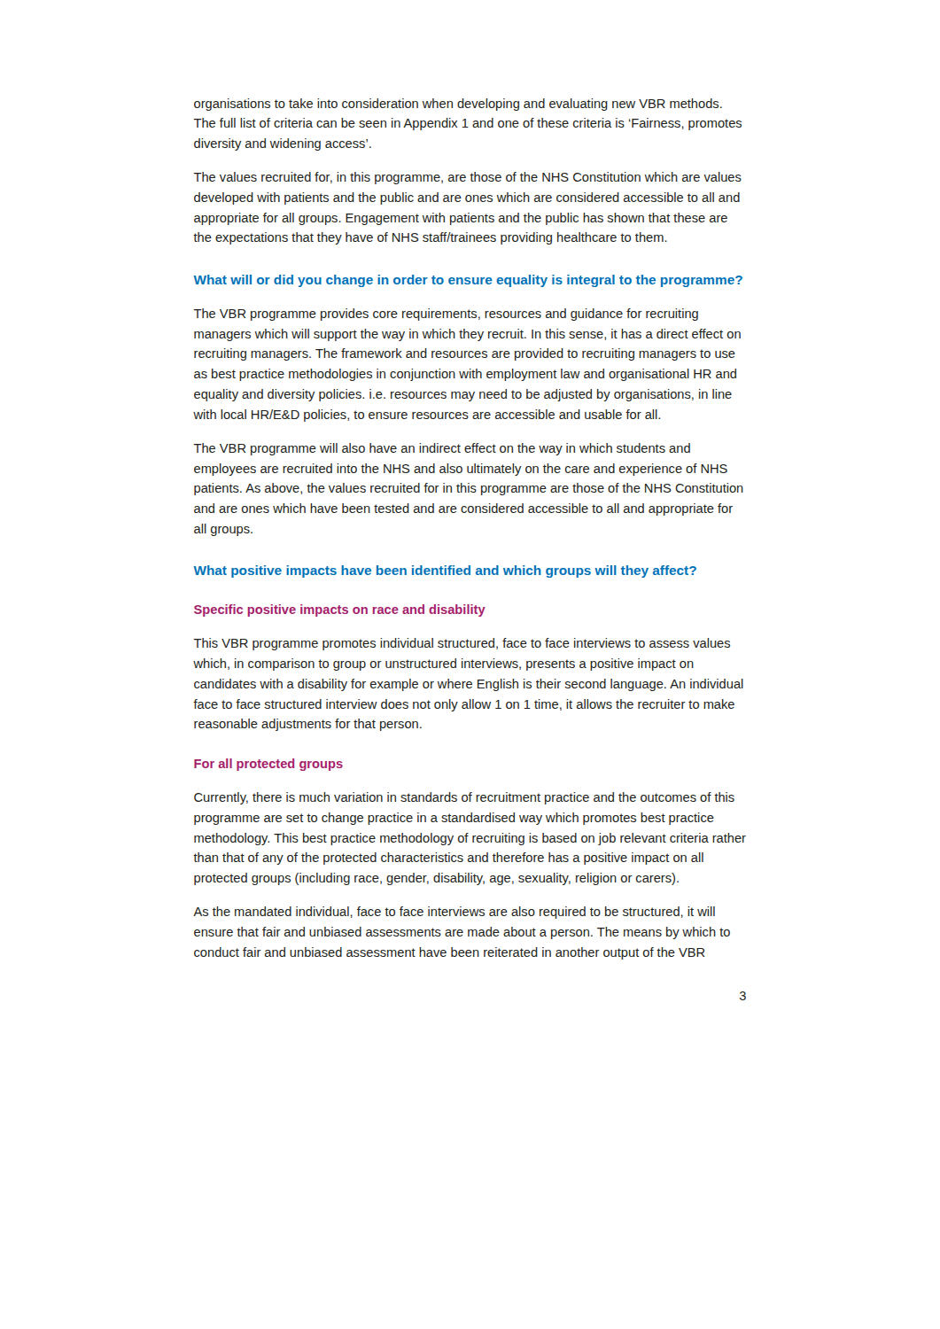organisations to take into consideration when developing and evaluating new VBR methods. The full list of criteria can be seen in Appendix 1 and one of these criteria is ‘Fairness, promotes diversity and widening access’.
The values recruited for, in this programme, are those of the NHS Constitution which are values developed with patients and the public and are ones which are considered accessible to all and appropriate for all groups. Engagement with patients and the public has shown that these are the expectations that they have of NHS staff/trainees providing healthcare to them.
What will or did you change in order to ensure equality is integral to the programme?
The VBR programme provides core requirements, resources and guidance for recruiting managers which will support the way in which they recruit. In this sense, it has a direct effect on recruiting managers. The framework and resources are provided to recruiting managers to use as best practice methodologies in conjunction with employment law and organisational HR and equality and diversity policies. i.e. resources may need to be adjusted by organisations, in line with local HR/E&D policies, to ensure resources are accessible and usable for all.
The VBR programme will also have an indirect effect on the way in which students and employees are recruited into the NHS and also ultimately on the care and experience of NHS patients. As above, the values recruited for in this programme are those of the NHS Constitution and are ones which have been tested and are considered accessible to all and appropriate for all groups.
What positive impacts have been identified and which groups will they affect?
Specific positive impacts on race and disability
This VBR programme promotes individual structured, face to face interviews to assess values which, in comparison to group or unstructured interviews, presents a positive impact on candidates with a disability for example or where English is their second language. An individual face to face structured interview does not only allow 1 on 1 time, it allows the recruiter to make reasonable adjustments for that person.
For all protected groups
Currently, there is much variation in standards of recruitment practice and the outcomes of this programme are set to change practice in a standardised way which promotes best practice methodology. This best practice methodology of recruiting is based on job relevant criteria rather than that of any of the protected characteristics and therefore has a positive impact on all protected groups (including race, gender, disability, age, sexuality, religion or carers).
As the mandated individual, face to face interviews are also required to be structured, it will ensure that fair and unbiased assessments are made about a person. The means by which to conduct fair and unbiased assessment have been reiterated in another output of the VBR
3